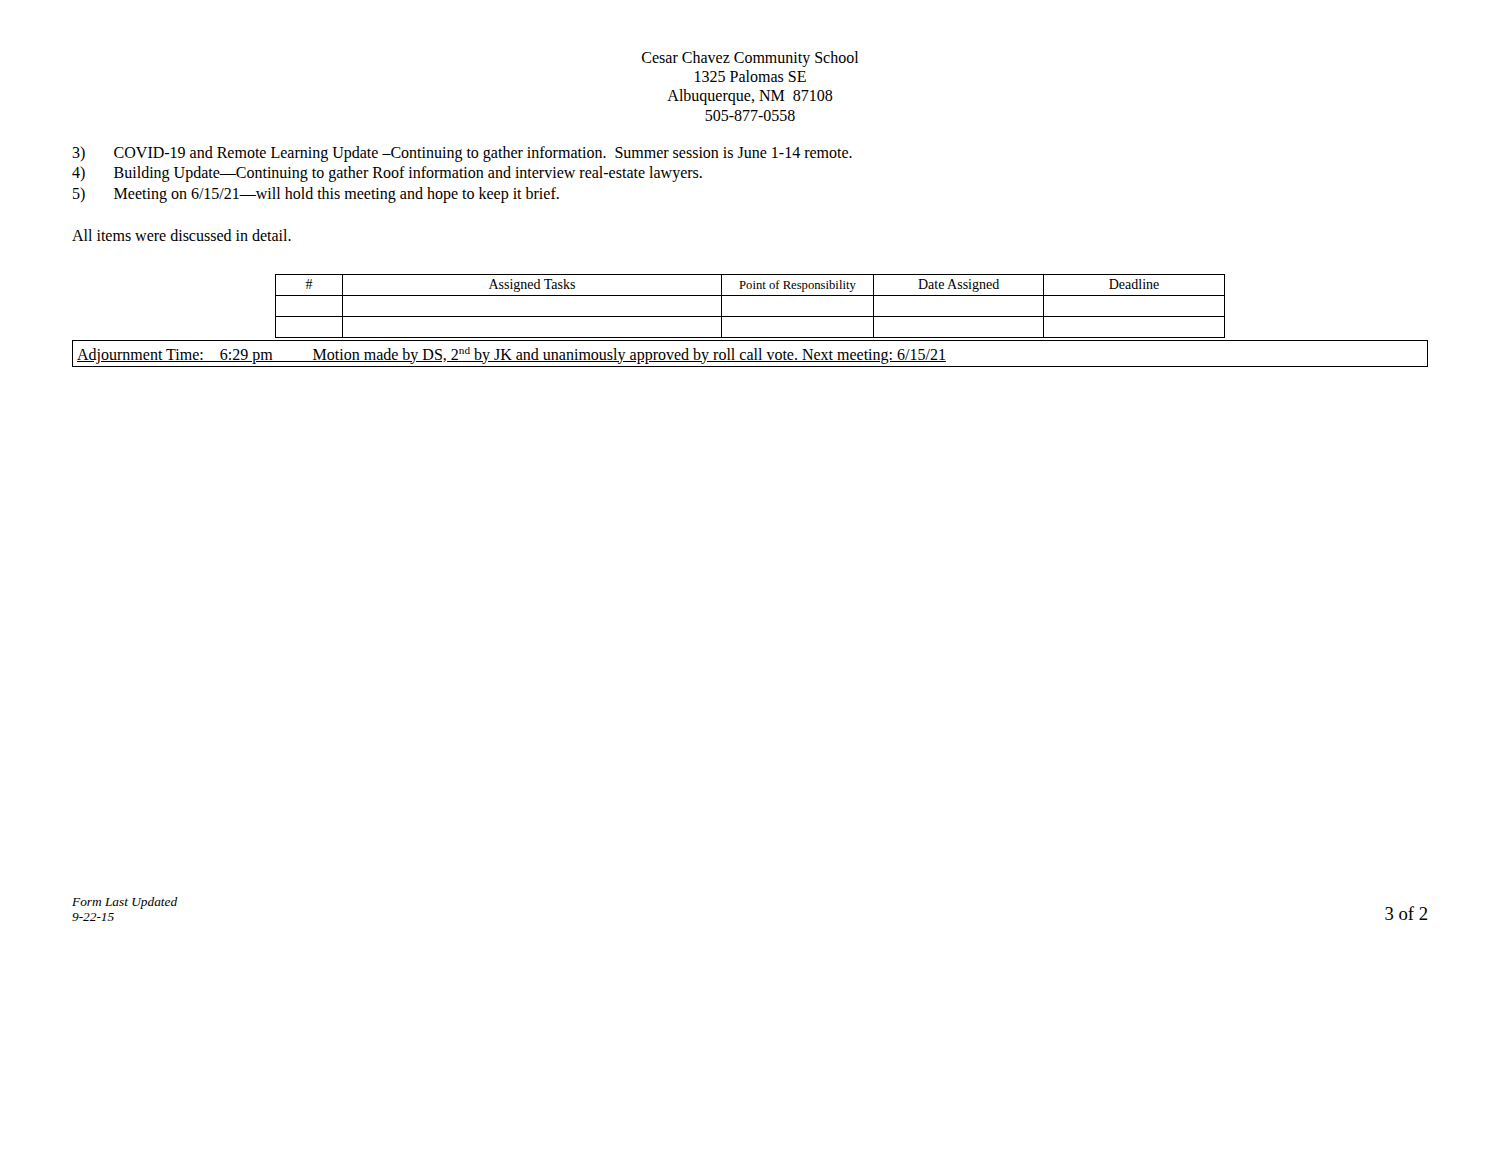Cesar Chavez Community School
1325 Palomas SE
Albuquerque, NM 87108
505-877-0558
3) COVID-19 and Remote Learning Update –Continuing to gather information. Summer session is June 1-14 remote.
4) Building Update—Continuing to gather Roof information and interview real-estate lawyers.
5) Meeting on 6/15/21—will hold this meeting and hope to keep it brief.
All items were discussed in detail.
| # | Assigned Tasks | Point of Responsibility | Date Assigned | Deadline |
| --- | --- | --- | --- | --- |
Adjournment Time:__6:29 pm_____Motion made by DS, 2nd by JK and unanimously approved by roll call vote. Next meeting: 6/15/21
Form Last Updated
9-22-15
3 of 2